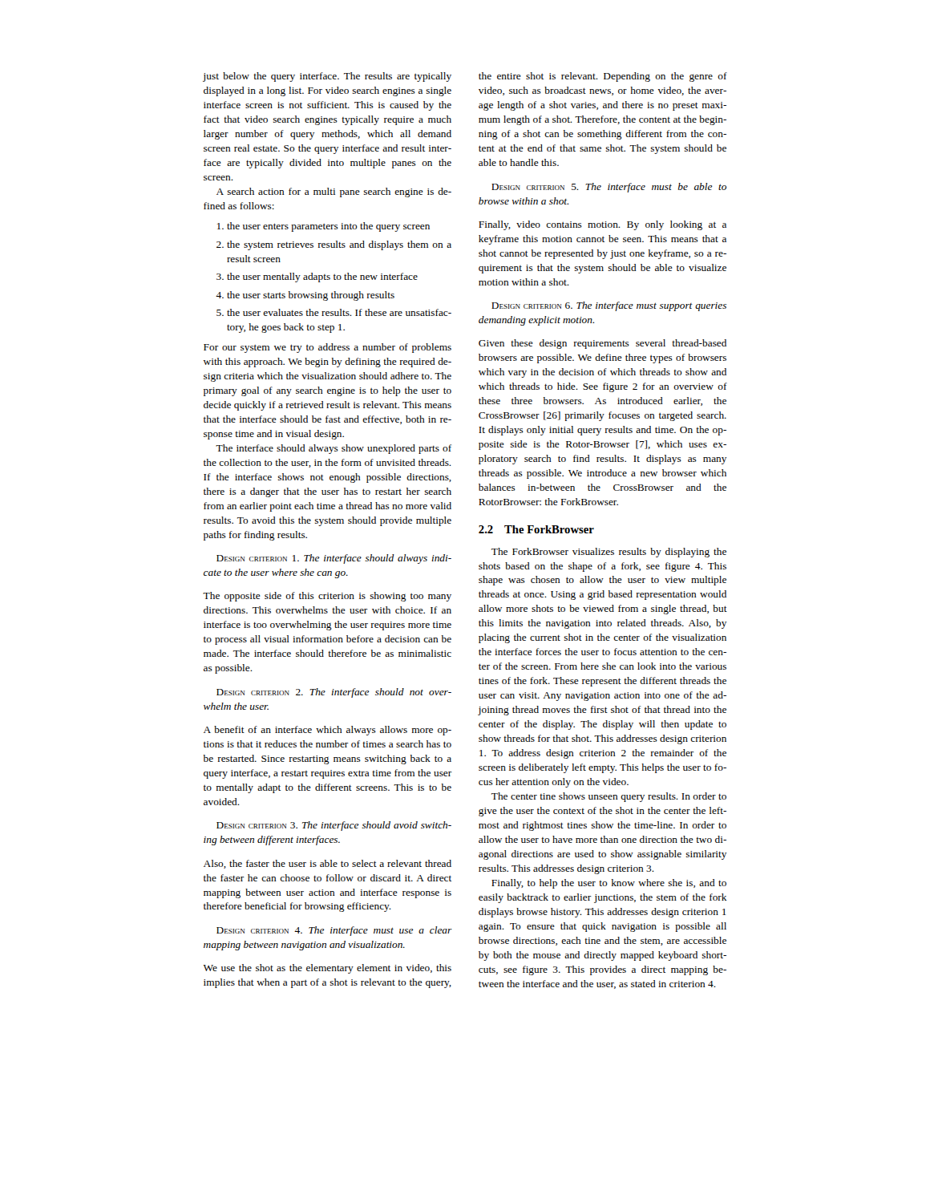just below the query interface. The results are typically displayed in a long list. For video search engines a single interface screen is not sufficient. This is caused by the fact that video search engines typically require a much larger number of query methods, which all demand screen real estate. So the query interface and result interface are typically divided into multiple panes on the screen.
A search action for a multi pane search engine is defined as follows:
the user enters parameters into the query screen
the system retrieves results and displays them on a result screen
the user mentally adapts to the new interface
the user starts browsing through results
the user evaluates the results. If these are unsatisfactory, he goes back to step 1.
For our system we try to address a number of problems with this approach. We begin by defining the required design criteria which the visualization should adhere to. The primary goal of any search engine is to help the user to decide quickly if a retrieved result is relevant. This means that the interface should be fast and effective, both in response time and in visual design.
The interface should always show unexplored parts of the collection to the user, in the form of unvisited threads. If the interface shows not enough possible directions, there is a danger that the user has to restart her search from an earlier point each time a thread has no more valid results. To avoid this the system should provide multiple paths for finding results.
Design criterion 1. The interface should always indicate to the user where she can go.
The opposite side of this criterion is showing too many directions. This overwhelms the user with choice. If an interface is too overwhelming the user requires more time to process all visual information before a decision can be made. The interface should therefore be as minimalistic as possible.
Design criterion 2. The interface should not overwhelm the user.
A benefit of an interface which always allows more options is that it reduces the number of times a search has to be restarted. Since restarting means switching back to a query interface, a restart requires extra time from the user to mentally adapt to the different screens. This is to be avoided.
Design criterion 3. The interface should avoid switching between different interfaces.
Also, the faster the user is able to select a relevant thread the faster he can choose to follow or discard it. A direct mapping between user action and interface response is therefore beneficial for browsing efficiency.
Design criterion 4. The interface must use a clear mapping between navigation and visualization.
We use the shot as the elementary element in video, this implies that when a part of a shot is relevant to the query, the entire shot is relevant. Depending on the genre of video, such as broadcast news, or home video, the average length of a shot varies, and there is no preset maximum length of a shot. Therefore, the content at the beginning of a shot can be something different from the content at the end of that same shot. The system should be able to handle this.
Design criterion 5. The interface must be able to browse within a shot.
Finally, video contains motion. By only looking at a keyframe this motion cannot be seen. This means that a shot cannot be represented by just one keyframe, so a requirement is that the system should be able to visualize motion within a shot.
Design criterion 6. The interface must support queries demanding explicit motion.
Given these design requirements several thread-based browsers are possible. We define three types of browsers which vary in the decision of which threads to show and which threads to hide. See figure 2 for an overview of these three browsers. As introduced earlier, the CrossBrowser [26] primarily focuses on targeted search. It displays only initial query results and time. On the opposite side is the Rotor-Browser [7], which uses exploratory search to find results. It displays as many threads as possible. We introduce a new browser which balances in-between the CrossBrowser and the RotorBrowser: the ForkBrowser.
2.2 The ForkBrowser
The ForkBrowser visualizes results by displaying the shots based on the shape of a fork, see figure 4. This shape was chosen to allow the user to view multiple threads at once. Using a grid based representation would allow more shots to be viewed from a single thread, but this limits the navigation into related threads. Also, by placing the current shot in the center of the visualization the interface forces the user to focus attention to the center of the screen. From here she can look into the various tines of the fork. These represent the different threads the user can visit. Any navigation action into one of the adjoining thread moves the first shot of that thread into the center of the display. The display will then update to show threads for that shot. This addresses design criterion 1. To address design criterion 2 the remainder of the screen is deliberately left empty. This helps the user to focus her attention only on the video.
The center tine shows unseen query results. In order to give the user the context of the shot in the center the leftmost and rightmost tines show the time-line. In order to allow the user to have more than one direction the two diagonal directions are used to show assignable similarity results. This addresses design criterion 3.
Finally, to help the user to know where she is, and to easily backtrack to earlier junctions, the stem of the fork displays browse history. This addresses design criterion 1 again. To ensure that quick navigation is possible all browse directions, each tine and the stem, are accessible by both the mouse and directly mapped keyboard shortcuts, see figure 3. This provides a direct mapping between the interface and the user, as stated in criterion 4.